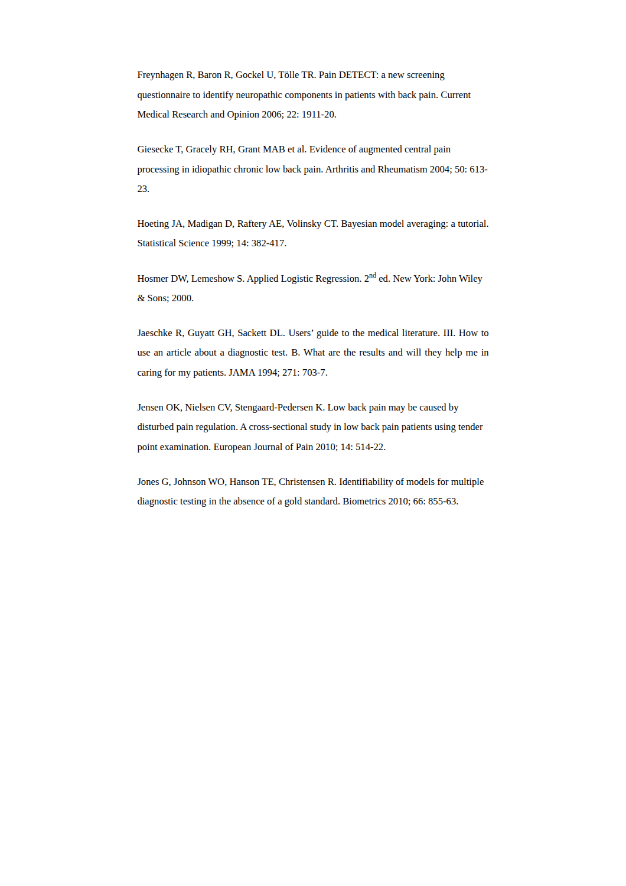Freynhagen R, Baron R, Gockel U, Tölle TR. Pain DETECT: a new screening questionnaire to identify neuropathic components in patients with back pain. Current Medical Research and Opinion 2006; 22: 1911-20.
Giesecke T, Gracely RH, Grant MAB et al. Evidence of augmented central pain processing in idiopathic chronic low back pain. Arthritis and Rheumatism 2004; 50: 613-23.
Hoeting JA, Madigan D, Raftery AE, Volinsky CT. Bayesian model averaging: a tutorial. Statistical Science 1999; 14: 382-417.
Hosmer DW, Lemeshow S. Applied Logistic Regression. 2nd ed. New York: John Wiley & Sons; 2000.
Jaeschke R, Guyatt GH, Sackett DL. Users’ guide to the medical literature. III. How to use an article about a diagnostic test. B. What are the results and will they help me in caring for my patients. JAMA 1994; 271: 703-7.
Jensen OK, Nielsen CV, Stengaard-Pedersen K. Low back pain may be caused by disturbed pain regulation. A cross-sectional study in low back pain patients using tender point examination. European Journal of Pain 2010; 14: 514-22.
Jones G, Johnson WO, Hanson TE, Christensen R. Identifiability of models for multiple diagnostic testing in the absence of a gold standard. Biometrics 2010; 66: 855-63.